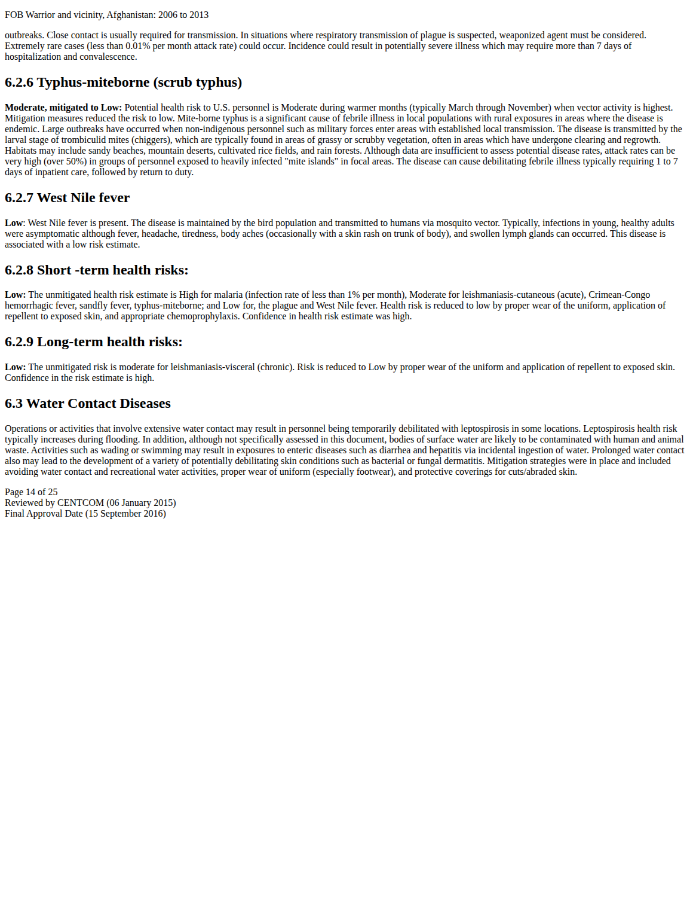FOB Warrior and vicinity, Afghanistan: 2006 to 2013
outbreaks. Close contact is usually required for transmission. In situations where respiratory transmission of plague is suspected, weaponized agent must be considered. Extremely rare cases (less than 0.01% per month attack rate) could occur. Incidence could result in potentially severe illness which may require more than 7 days of hospitalization and convalescence.
6.2.6 Typhus-miteborne (scrub typhus)
Moderate, mitigated to Low: Potential health risk to U.S. personnel is Moderate during warmer months (typically March through November) when vector activity is highest. Mitigation measures reduced the risk to low. Mite-borne typhus is a significant cause of febrile illness in local populations with rural exposures in areas where the disease is endemic. Large outbreaks have occurred when non-indigenous personnel such as military forces enter areas with established local transmission. The disease is transmitted by the larval stage of trombiculid mites (chiggers), which are typically found in areas of grassy or scrubby vegetation, often in areas which have undergone clearing and regrowth. Habitats may include sandy beaches, mountain deserts, cultivated rice fields, and rain forests. Although data are insufficient to assess potential disease rates, attack rates can be very high (over 50%) in groups of personnel exposed to heavily infected "mite islands" in focal areas. The disease can cause debilitating febrile illness typically requiring 1 to 7 days of inpatient care, followed by return to duty.
6.2.7 West Nile fever
Low: West Nile fever is present. The disease is maintained by the bird population and transmitted to humans via mosquito vector. Typically, infections in young, healthy adults were asymptomatic although fever, headache, tiredness, body aches (occasionally with a skin rash on trunk of body), and swollen lymph glands can occurred. This disease is associated with a low risk estimate.
6.2.8 Short -term health risks:
Low: The unmitigated health risk estimate is High for malaria (infection rate of less than 1% per month), Moderate for leishmaniasis-cutaneous (acute), Crimean-Congo hemorrhagic fever, sandfly fever, typhus-miteborne; and Low for, the plague and West Nile fever. Health risk is reduced to low by proper wear of the uniform, application of repellent to exposed skin, and appropriate chemoprophylaxis. Confidence in health risk estimate was high.
6.2.9 Long-term health risks:
Low: The unmitigated risk is moderate for leishmaniasis-visceral (chronic). Risk is reduced to Low by proper wear of the uniform and application of repellent to exposed skin. Confidence in the risk estimate is high.
6.3 Water Contact Diseases
Operations or activities that involve extensive water contact may result in personnel being temporarily debilitated with leptospirosis in some locations. Leptospirosis health risk typically increases during flooding. In addition, although not specifically assessed in this document, bodies of surface water are likely to be contaminated with human and animal waste. Activities such as wading or swimming may result in exposures to enteric diseases such as diarrhea and hepatitis via incidental ingestion of water. Prolonged water contact also may lead to the development of a variety of potentially debilitating skin conditions such as bacterial or fungal dermatitis. Mitigation strategies were in place and included avoiding water contact and recreational water activities, proper wear of uniform (especially footwear), and protective coverings for cuts/abraded skin.
Page 14 of 25
Reviewed by CENTCOM (06 January 2015)
Final Approval Date (15 September 2016)